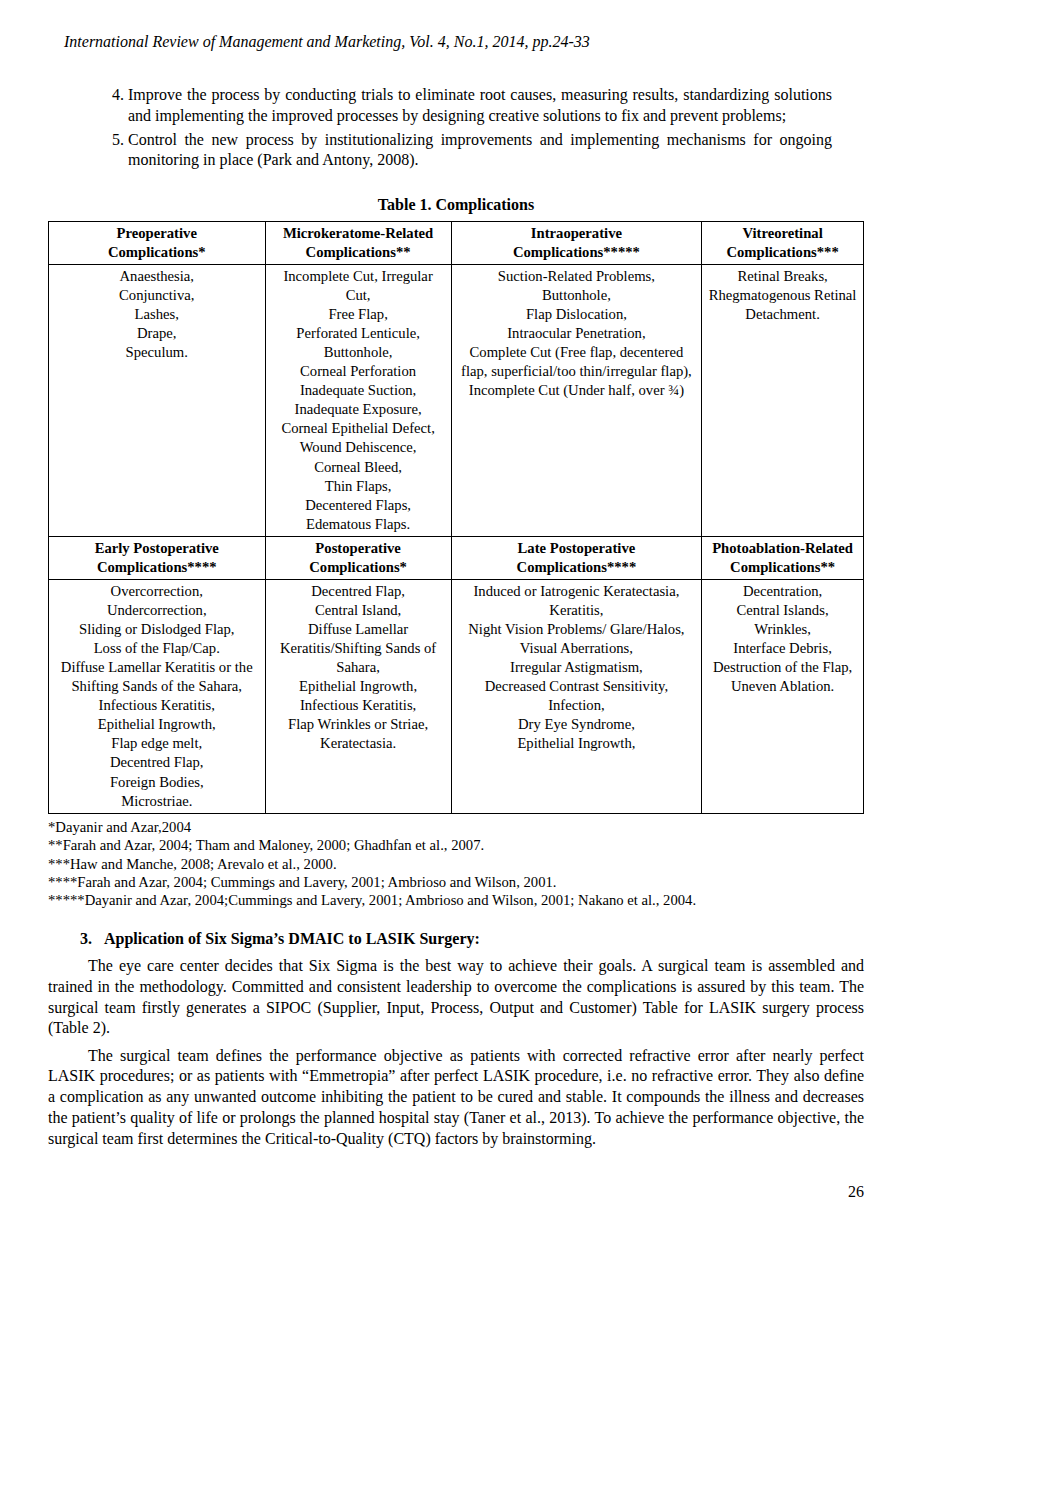International Review of Management and Marketing, Vol. 4, No.1, 2014, pp.24-33
Improve the process by conducting trials to eliminate root causes, measuring results, standardizing solutions and implementing the improved processes by designing creative solutions to fix and prevent problems;
Control the new process by institutionalizing improvements and implementing mechanisms for ongoing monitoring in place (Park and Antony, 2008).
Table 1. Complications
| Preoperative Complications* | Microkeratome-Related Complications** | Intraoperative Complications***** | Vitreoretinal Complications*** |
| --- | --- | --- | --- |
| Anaesthesia, Conjunctiva, Lashes, Drape, Speculum. | Incomplete Cut, Irregular Cut, Free Flap, Perforated Lenticule, Buttonhole, Corneal Perforation Inadequate Suction, Inadequate Exposure, Corneal Epithelial Defect, Wound Dehiscence, Corneal Bleed, Thin Flaps, Decentered Flaps, Edematous Flaps. | Suction-Related Problems, Buttonhole, Flap Dislocation, Intraocular Penetration, Complete Cut (Free flap, decentered flap, superficial/too thin/irregular flap), Incomplete Cut (Under half, over ¾) | Retinal Breaks, Rhegmatogenous Retinal Detachment. |
| Early Postoperative Complications**** | Postoperative Complications* | Late Postoperative Complications**** | Photoablation-Related Complications** |
| Overcorrection, Undercorrection, Sliding or Dislodged Flap, Loss of the Flap/Cap. Diffuse Lamellar Keratitis or the Shifting Sands of the Sahara, Infectious Keratitis, Epithelial Ingrowth, Flap edge melt, Decentred Flap, Foreign Bodies, Microstriae. | Decentred Flap, Central Island, Diffuse Lamellar Keratitis/Shifting Sands of Sahara, Epithelial Ingrowth, Infectious Keratitis, Flap Wrinkles or Striae, Keratectasia. | Induced or Iatrogenic Keratectasia, Keratitis, Night Vision Problems/ Glare/Halos, Visual Aberrations, Irregular Astigmatism, Decreased Contrast Sensitivity, Infection, Dry Eye Syndrome, Epithelial Ingrowth, | Decentration, Central Islands, Wrinkles, Interface Debris, Destruction of the Flap, Uneven Ablation. |
*Dayanir and Azar,2004
**Farah and Azar, 2004; Tham and Maloney, 2000; Ghadhfan et al., 2007.
***Haw and Manche, 2008; Arevalo et al., 2000.
****Farah and Azar, 2004; Cummings and Lavery, 2001; Ambrioso and Wilson, 2001.
*****Dayanir and Azar, 2004;Cummings and Lavery, 2001; Ambrioso and Wilson, 2001; Nakano et al., 2004.
3. Application of Six Sigma’s DMAIC to LASIK Surgery:
The eye care center decides that Six Sigma is the best way to achieve their goals. A surgical team is assembled and trained in the methodology. Committed and consistent leadership to overcome the complications is assured by this team. The surgical team firstly generates a SIPOC (Supplier, Input, Process, Output and Customer) Table for LASIK surgery process (Table 2).
The surgical team defines the performance objective as patients with corrected refractive error after nearly perfect LASIK procedures; or as patients with “Emmetropia” after perfect LASIK procedure, i.e. no refractive error. They also define a complication as any unwanted outcome inhibiting the patient to be cured and stable. It compounds the illness and decreases the patient’s quality of life or prolongs the planned hospital stay (Taner et al., 2013). To achieve the performance objective, the surgical team first determines the Critical-to-Quality (CTQ) factors by brainstorming.
26